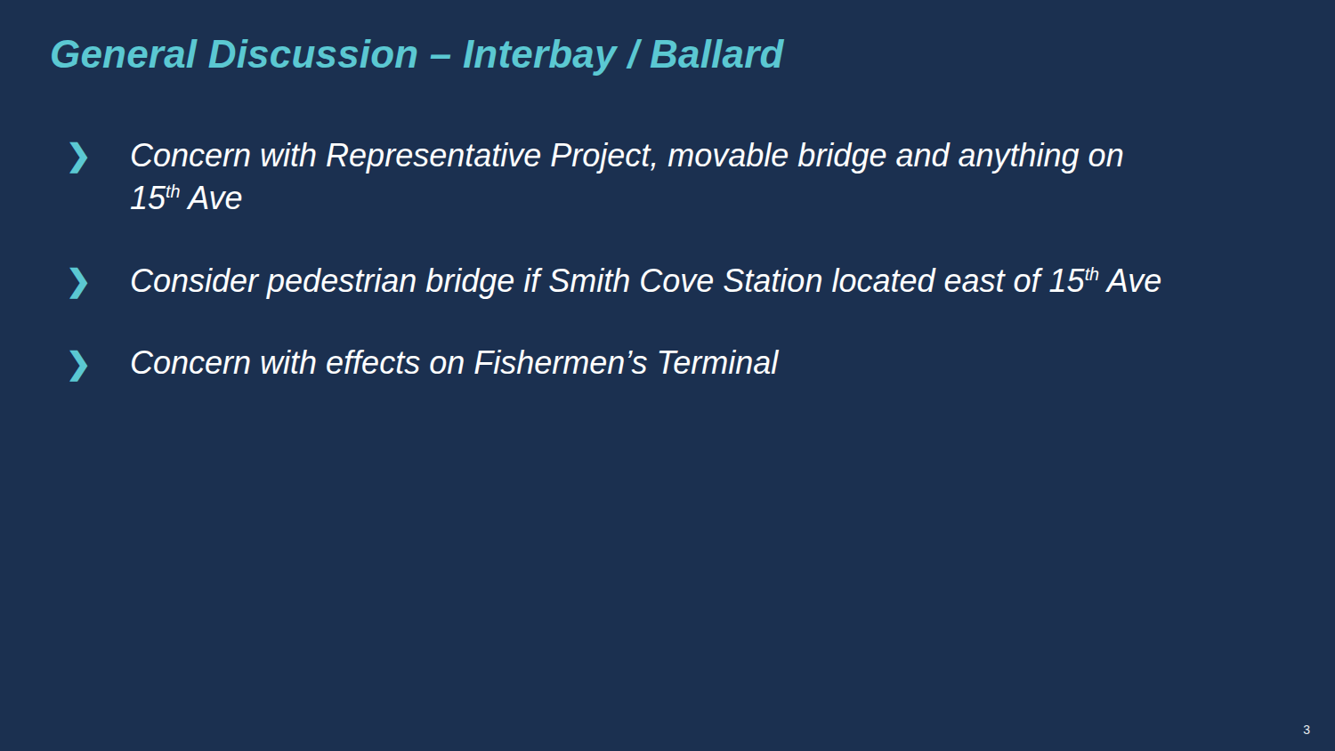General Discussion – Interbay / Ballard
Concern with Representative Project, movable bridge and anything on 15th Ave
Consider pedestrian bridge if Smith Cove Station located east of 15th Ave
Concern with effects on Fishermen’s Terminal
3